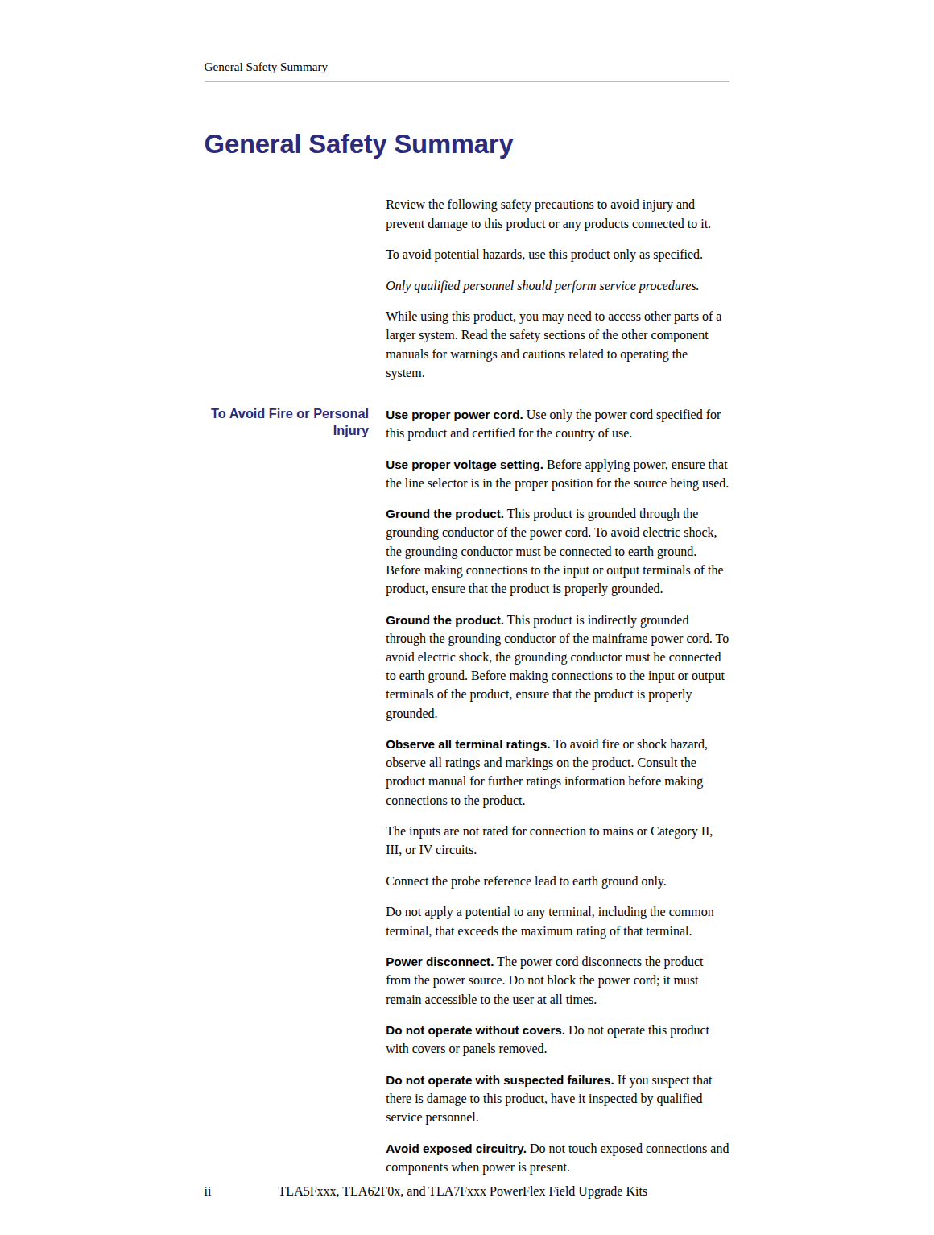General Safety Summary
General Safety Summary
Review the following safety precautions to avoid injury and prevent damage to this product or any products connected to it.
To avoid potential hazards, use this product only as specified.
Only qualified personnel should perform service procedures.
While using this product, you may need to access other parts of a larger system. Read the safety sections of the other component manuals for warnings and cautions related to operating the system.
To Avoid Fire or Personal Injury
Use proper power cord. Use only the power cord specified for this product and certified for the country of use.
Use proper voltage setting. Before applying power, ensure that the line selector is in the proper position for the source being used.
Ground the product. This product is grounded through the grounding conductor of the power cord. To avoid electric shock, the grounding conductor must be connected to earth ground. Before making connections to the input or output terminals of the product, ensure that the product is properly grounded.
Ground the product. This product is indirectly grounded through the grounding conductor of the mainframe power cord. To avoid electric shock, the grounding conductor must be connected to earth ground. Before making connections to the input or output terminals of the product, ensure that the product is properly grounded.
Observe all terminal ratings. To avoid fire or shock hazard, observe all ratings and markings on the product. Consult the product manual for further ratings information before making connections to the product.
The inputs are not rated for connection to mains or Category II, III, or IV circuits.
Connect the probe reference lead to earth ground only.
Do not apply a potential to any terminal, including the common terminal, that exceeds the maximum rating of that terminal.
Power disconnect. The power cord disconnects the product from the power source. Do not block the power cord; it must remain accessible to the user at all times.
Do not operate without covers. Do not operate this product with covers or panels removed.
Do not operate with suspected failures. If you suspect that there is damage to this product, have it inspected by qualified service personnel.
Avoid exposed circuitry. Do not touch exposed connections and components when power is present.
ii
TLA5Fxxx, TLA62F0x, and TLA7Fxxx PowerFlex Field Upgrade Kits